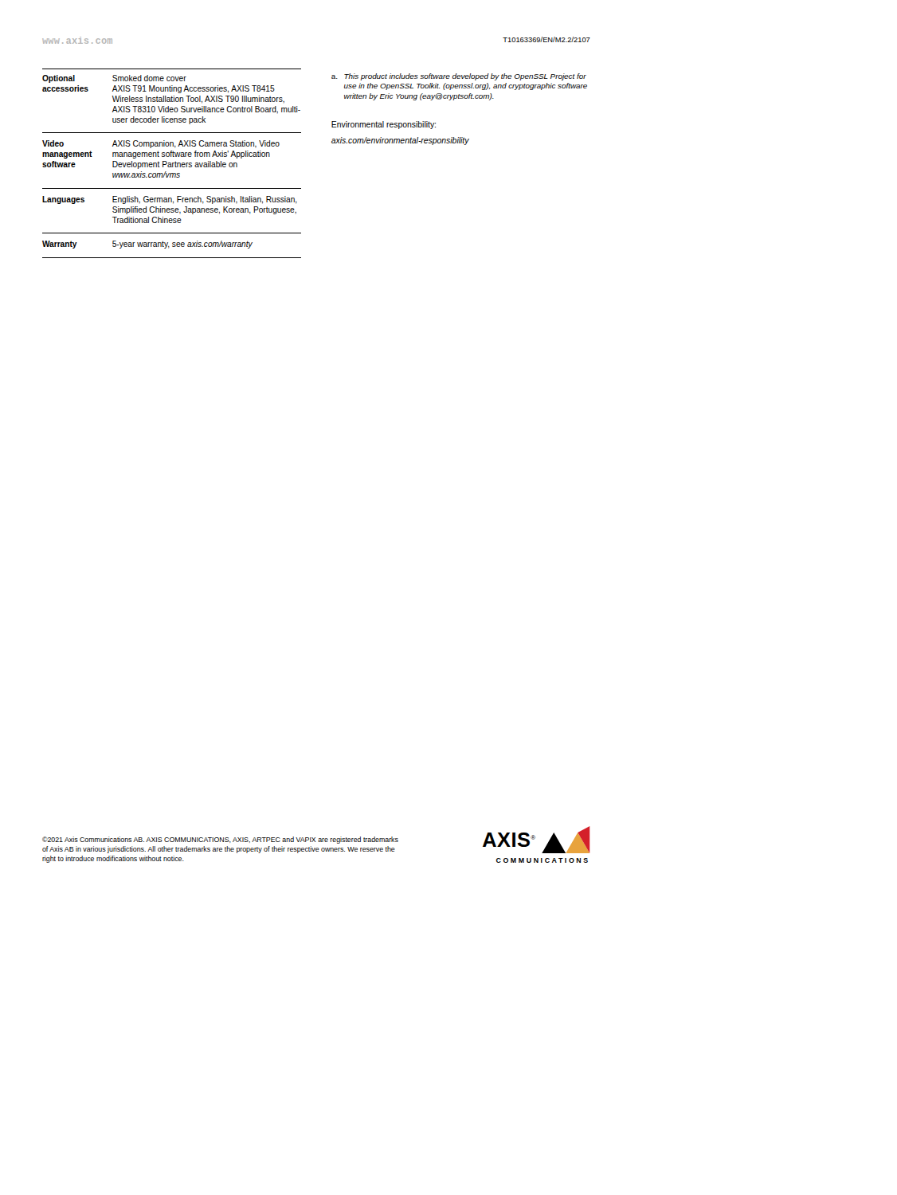www.axis.com
T10163369/EN/M2.2/2107
| Optional accessories | Smoked dome cover AXIS T91 Mounting Accessories, AXIS T8415 Wireless Installation Tool, AXIS T90 Illuminators, AXIS T8310 Video Surveillance Control Board, multi-user decoder license pack |
| Video management software | AXIS Companion, AXIS Camera Station, Video management software from Axis' Application Development Partners available on www.axis.com/vms |
| Languages | English, German, French, Spanish, Italian, Russian, Simplified Chinese, Japanese, Korean, Portuguese, Traditional Chinese |
| Warranty | 5-year warranty, see axis.com/warranty |
a.
This product includes software developed by the OpenSSL Project for use in the OpenSSL Toolkit. (openssl.org), and cryptographic software written by Eric Young (eay@cryptsoft.com).
Environmental responsibility:
axis.com/environmental-responsibility
©2021 Axis Communications AB. AXIS COMMUNICATIONS, AXIS, ARTPEC and VAPIX are registered trademarks of Axis AB in various jurisdictions. All other trademarks are the property of their respective owners. We reserve the right to introduce modifications without notice.
AXIS®
COMMUNICATIONS